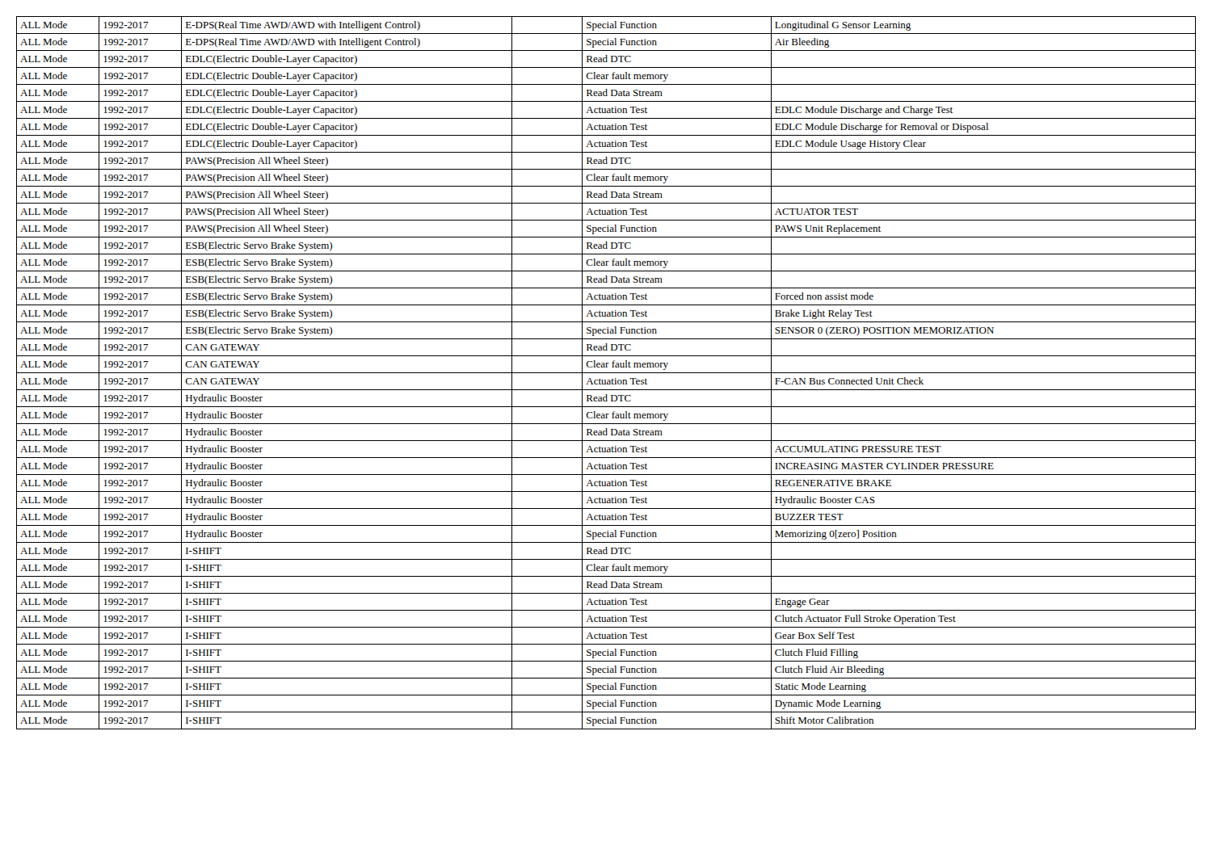| ALL Mode | 1992-2017 | E-DPS(Real Time AWD/AWD with Intelligent Control) | | Special Function | Longitudinal G Sensor Learning |
| ALL Mode | 1992-2017 | E-DPS(Real Time AWD/AWD with Intelligent Control) | | Special Function | Air Bleeding |
| ALL Mode | 1992-2017 | EDLC(Electric Double-Layer Capacitor) | | Read DTC | |
| ALL Mode | 1992-2017 | EDLC(Electric Double-Layer Capacitor) | | Clear fault memory | |
| ALL Mode | 1992-2017 | EDLC(Electric Double-Layer Capacitor) | | Read Data Stream | |
| ALL Mode | 1992-2017 | EDLC(Electric Double-Layer Capacitor) | | Actuation Test | EDLC Module Discharge and Charge Test |
| ALL Mode | 1992-2017 | EDLC(Electric Double-Layer Capacitor) | | Actuation Test | EDLC Module Discharge for Removal or Disposal |
| ALL Mode | 1992-2017 | EDLC(Electric Double-Layer Capacitor) | | Actuation Test | EDLC Module Usage History Clear |
| ALL Mode | 1992-2017 | PAWS(Precision All Wheel Steer) | | Read DTC | |
| ALL Mode | 1992-2017 | PAWS(Precision All Wheel Steer) | | Clear fault memory | |
| ALL Mode | 1992-2017 | PAWS(Precision All Wheel Steer) | | Read Data Stream | |
| ALL Mode | 1992-2017 | PAWS(Precision All Wheel Steer) | | Actuation Test | ACTUATOR TEST |
| ALL Mode | 1992-2017 | PAWS(Precision All Wheel Steer) | | Special Function | PAWS Unit Replacement |
| ALL Mode | 1992-2017 | ESB(Electric Servo Brake System) | | Read DTC | |
| ALL Mode | 1992-2017 | ESB(Electric Servo Brake System) | | Clear fault memory | |
| ALL Mode | 1992-2017 | ESB(Electric Servo Brake System) | | Read Data Stream | |
| ALL Mode | 1992-2017 | ESB(Electric Servo Brake System) | | Actuation Test | Forced non assist mode |
| ALL Mode | 1992-2017 | ESB(Electric Servo Brake System) | | Actuation Test | Brake Light Relay Test |
| ALL Mode | 1992-2017 | ESB(Electric Servo Brake System) | | Special Function | SENSOR 0 (ZERO) POSITION MEMORIZATION |
| ALL Mode | 1992-2017 | CAN GATEWAY | | Read DTC | |
| ALL Mode | 1992-2017 | CAN GATEWAY | | Clear fault memory | |
| ALL Mode | 1992-2017 | CAN GATEWAY | | Actuation Test | F-CAN Bus Connected Unit Check |
| ALL Mode | 1992-2017 | Hydraulic Booster | | Read DTC | |
| ALL Mode | 1992-2017 | Hydraulic Booster | | Clear fault memory | |
| ALL Mode | 1992-2017 | Hydraulic Booster | | Read Data Stream | |
| ALL Mode | 1992-2017 | Hydraulic Booster | | Actuation Test | ACCUMULATING PRESSURE TEST |
| ALL Mode | 1992-2017 | Hydraulic Booster | | Actuation Test | INCREASING MASTER CYLINDER PRESSURE |
| ALL Mode | 1992-2017 | Hydraulic Booster | | Actuation Test | REGENERATIVE BRAKE |
| ALL Mode | 1992-2017 | Hydraulic Booster | | Actuation Test | Hydraulic Booster CAS |
| ALL Mode | 1992-2017 | Hydraulic Booster | | Actuation Test | BUZZER TEST |
| ALL Mode | 1992-2017 | Hydraulic Booster | | Special Function | Memorizing 0[zero] Position |
| ALL Mode | 1992-2017 | I-SHIFT | | Read DTC | |
| ALL Mode | 1992-2017 | I-SHIFT | | Clear fault memory | |
| ALL Mode | 1992-2017 | I-SHIFT | | Read Data Stream | |
| ALL Mode | 1992-2017 | I-SHIFT | | Actuation Test | Engage Gear |
| ALL Mode | 1992-2017 | I-SHIFT | | Actuation Test | Clutch Actuator Full Stroke Operation Test |
| ALL Mode | 1992-2017 | I-SHIFT | | Actuation Test | Gear Box Self Test |
| ALL Mode | 1992-2017 | I-SHIFT | | Special Function | Clutch Fluid Filling |
| ALL Mode | 1992-2017 | I-SHIFT | | Special Function | Clutch Fluid Air Bleeding |
| ALL Mode | 1992-2017 | I-SHIFT | | Special Function | Static Mode Learning |
| ALL Mode | 1992-2017 | I-SHIFT | | Special Function | Dynamic Mode Learning |
| ALL Mode | 1992-2017 | I-SHIFT | | Special Function | Shift Motor Calibration |